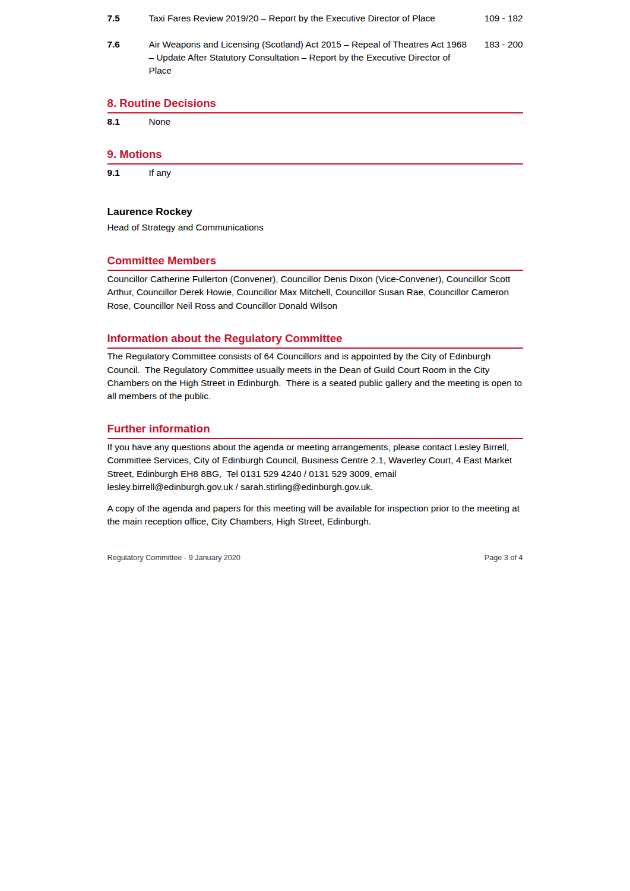7.5
Taxi Fares Review 2019/20 – Report by the Executive Director of Place
109 - 182
7.6
Air Weapons and Licensing (Scotland) Act 2015 – Repeal of Theatres Act 1968 – Update After Statutory Consultation – Report by the Executive Director of Place
183 - 200
8. Routine Decisions
8.1
None
9. Motions
9.1
If any
Laurence Rockey
Head of Strategy and Communications
Committee Members
Councillor Catherine Fullerton (Convener), Councillor Denis Dixon (Vice-Convener), Councillor Scott Arthur, Councillor Derek Howie, Councillor Max Mitchell, Councillor Susan Rae, Councillor Cameron Rose, Councillor Neil Ross and Councillor Donald Wilson
Information about the Regulatory Committee
The Regulatory Committee consists of 64 Councillors and is appointed by the City of Edinburgh Council. The Regulatory Committee usually meets in the Dean of Guild Court Room in the City Chambers on the High Street in Edinburgh. There is a seated public gallery and the meeting is open to all members of the public.
Further information
If you have any questions about the agenda or meeting arrangements, please contact Lesley Birrell, Committee Services, City of Edinburgh Council, Business Centre 2.1, Waverley Court, 4 East Market Street, Edinburgh EH8 8BG, Tel 0131 529 4240 / 0131 529 3009, email lesley.birrell@edinburgh.gov.uk / sarah.stirling@edinburgh.gov.uk.
A copy of the agenda and papers for this meeting will be available for inspection prior to the meeting at the main reception office, City Chambers, High Street, Edinburgh.
Regulatory Committee - 9 January 2020
Page 3 of 4